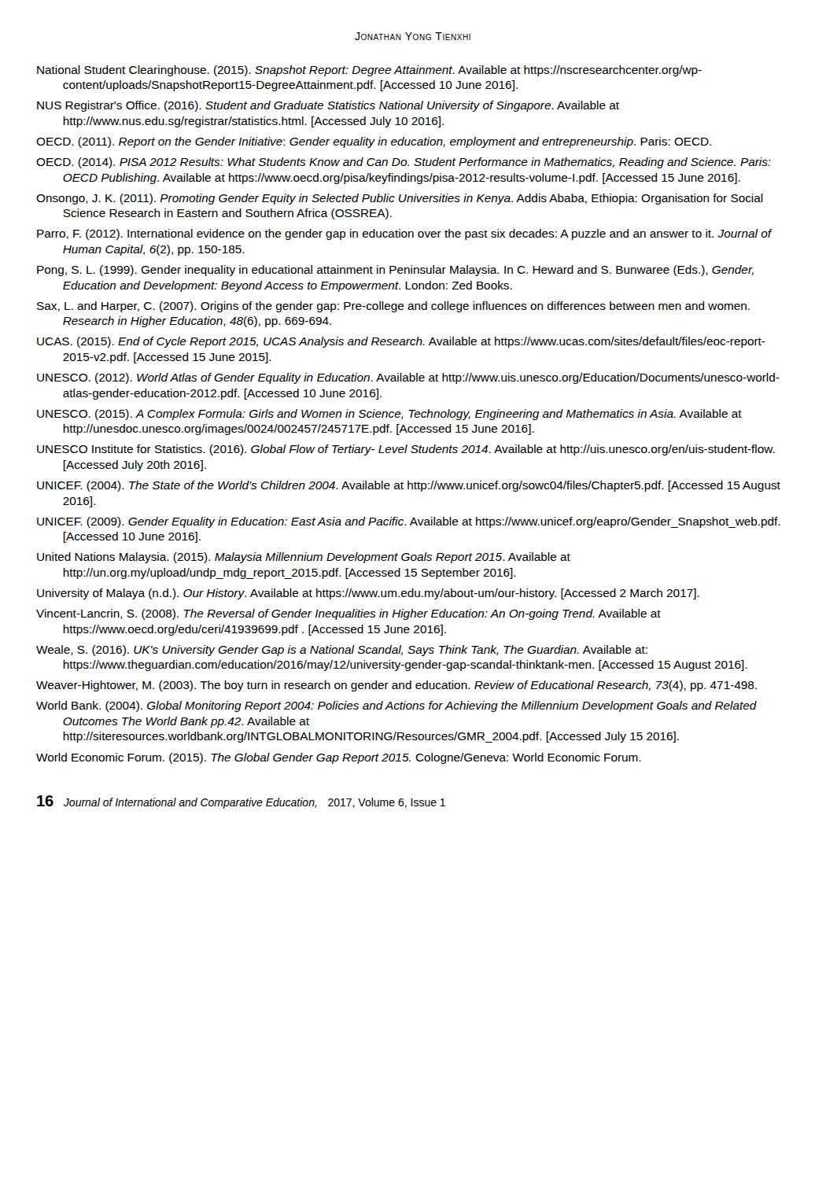Jonathan Yong Tienxhi
National Student Clearinghouse. (2015). Snapshot Report: Degree Attainment. Available at https://nscresearchcenter.org/wp-content/uploads/SnapshotReport15-DegreeAttainment.pdf. [Accessed 10 June 2016].
NUS Registrar's Office. (2016). Student and Graduate Statistics National University of Singapore. Available at http://www.nus.edu.sg/registrar/statistics.html. [Accessed July 10 2016].
OECD. (2011). Report on the Gender Initiative: Gender equality in education, employment and entrepreneurship. Paris: OECD.
OECD. (2014). PISA 2012 Results: What Students Know and Can Do. Student Performance in Mathematics, Reading and Science. Paris: OECD Publishing. Available at https://www.oecd.org/pisa/keyfindings/pisa-2012-results-volume-I.pdf. [Accessed 15 June 2016].
Onsongo, J. K. (2011). Promoting Gender Equity in Selected Public Universities in Kenya. Addis Ababa, Ethiopia: Organisation for Social Science Research in Eastern and Southern Africa (OSSREA).
Parro, F. (2012). International evidence on the gender gap in education over the past six decades: A puzzle and an answer to it. Journal of Human Capital, 6(2), pp. 150-185.
Pong, S. L. (1999). Gender inequality in educational attainment in Peninsular Malaysia. In C. Heward and S. Bunwaree (Eds.), Gender, Education and Development: Beyond Access to Empowerment. London: Zed Books.
Sax, L. and Harper, C. (2007). Origins of the gender gap: Pre-college and college influences on differences between men and women. Research in Higher Education, 48(6), pp. 669-694.
UCAS. (2015). End of Cycle Report 2015, UCAS Analysis and Research. Available at https://www.ucas.com/sites/default/files/eoc-report-2015-v2.pdf. [Accessed 15 June 2015].
UNESCO. (2012). World Atlas of Gender Equality in Education. Available at http://www.uis.unesco.org/Education/Documents/unesco-world-atlas-gender-education-2012.pdf. [Accessed 10 June 2016].
UNESCO. (2015). A Complex Formula: Girls and Women in Science, Technology, Engineering and Mathematics in Asia. Available at http://unesdoc.unesco.org/images/0024/002457/245717E.pdf. [Accessed 15 June 2016].
UNESCO Institute for Statistics. (2016). Global Flow of Tertiary- Level Students 2014. Available at http://uis.unesco.org/en/uis-student-flow. [Accessed July 20th 2016].
UNICEF. (2004). The State of the World's Children 2004. Available at http://www.unicef.org/sowc04/files/Chapter5.pdf. [Accessed 15 August 2016].
UNICEF. (2009). Gender Equality in Education: East Asia and Pacific. Available at https://www.unicef.org/eapro/Gender_Snapshot_web.pdf. [Accessed 10 June 2016].
United Nations Malaysia. (2015). Malaysia Millennium Development Goals Report 2015. Available at http://un.org.my/upload/undp_mdg_report_2015.pdf. [Accessed 15 September 2016].
University of Malaya (n.d.). Our History. Available at https://www.um.edu.my/about-um/our-history. [Accessed 2 March 2017].
Vincent-Lancrin, S. (2008). The Reversal of Gender Inequalities in Higher Education: An On-going Trend. Available at https://www.oecd.org/edu/ceri/41939699.pdf . [Accessed 15 June 2016].
Weale, S. (2016). UK's University Gender Gap is a National Scandal, Says Think Tank, The Guardian. Available at: https://www.theguardian.com/education/2016/may/12/university-gender-gap-scandal-thinktank-men. [Accessed 15 August 2016].
Weaver-Hightower, M. (2003). The boy turn in research on gender and education. Review of Educational Research, 73(4), pp. 471-498.
World Bank. (2004). Global Monitoring Report 2004: Policies and Actions for Achieving the Millennium Development Goals and Related Outcomes The World Bank pp.42. Available at http://siteresources.worldbank.org/INTGLOBALMONITORING/Resources/GMR_2004.pdf. [Accessed July 15 2016].
World Economic Forum. (2015). The Global Gender Gap Report 2015. Cologne/Geneva: World Economic Forum.
16 Journal of International and Comparative Education, 2017, Volume 6, Issue 1